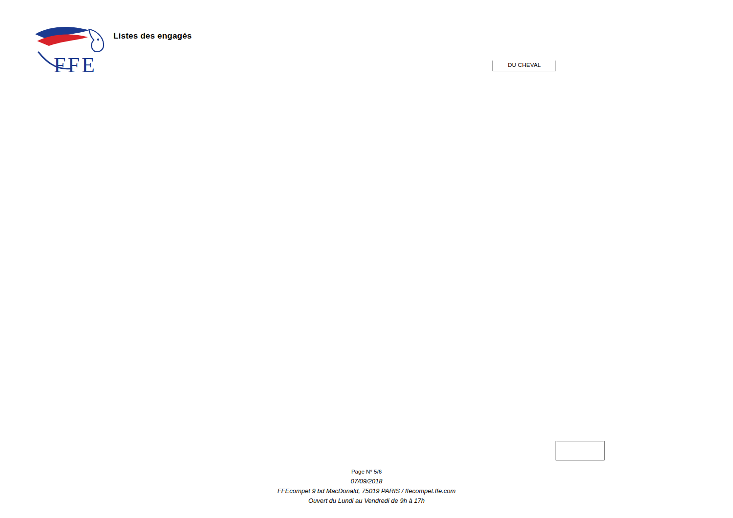FFE
Listes des engagés
DU CHEVAL
Page N° 5/6
07/09/2018
FFEcompet 9 bd MacDonald, 75019 PARIS / ffecompet.ffe.com
Ouvert du Lundi au Vendredi de 9h à 17h